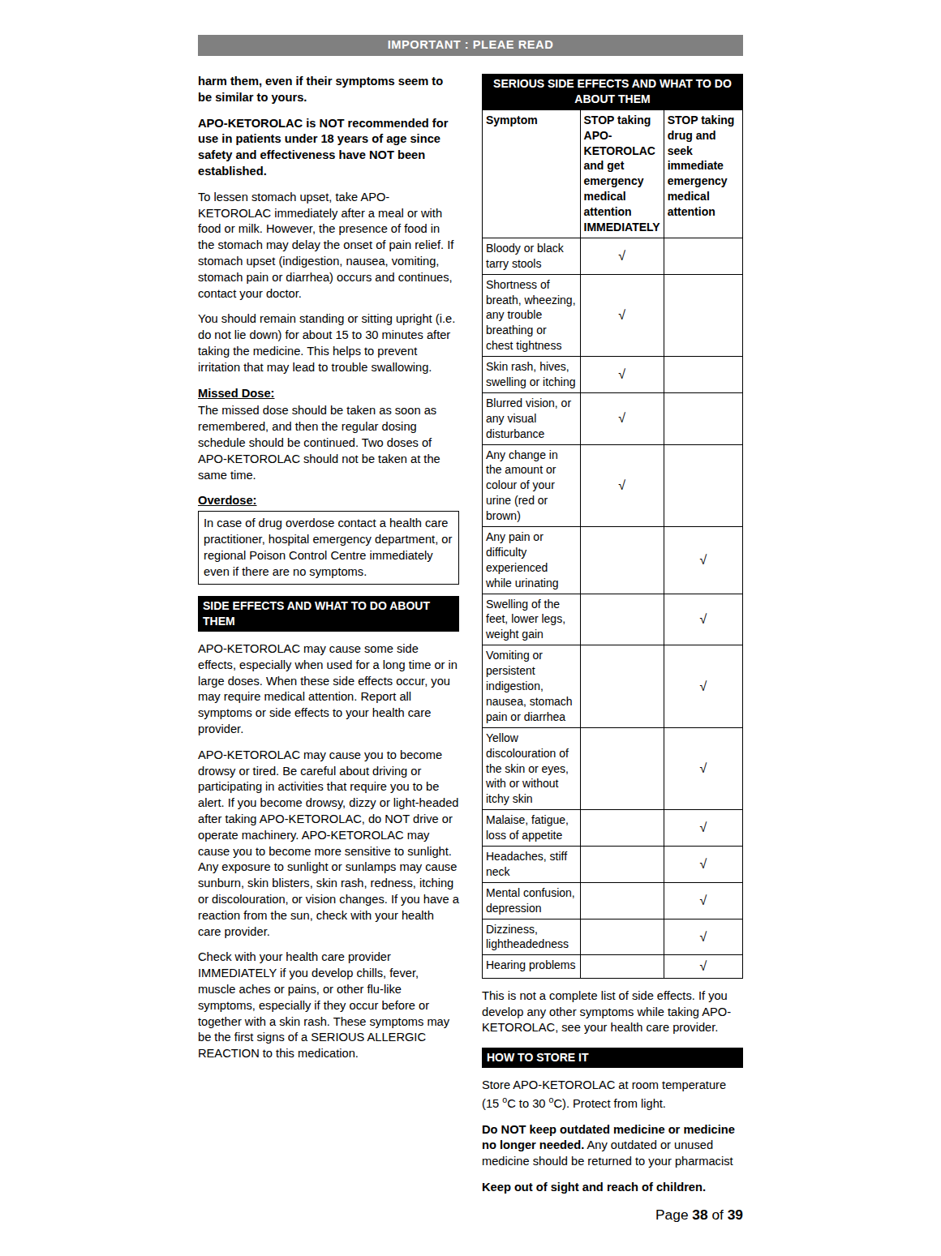IMPORTANT : PLEAE READ
harm them, even if their symptoms seem to be similar to yours.
APO-KETOROLAC is NOT recommended for use in patients under 18 years of age since safety and effectiveness have NOT been established.
To lessen stomach upset, take APO-KETOROLAC immediately after a meal or with food or milk. However, the presence of food in the stomach may delay the onset of pain relief. If stomach upset (indigestion, nausea, vomiting, stomach pain or diarrhea) occurs and continues, contact your doctor.
You should remain standing or sitting upright (i.e. do not lie down) for about 15 to 30 minutes after taking the medicine. This helps to prevent irritation that may lead to trouble swallowing.
Missed Dose:
The missed dose should be taken as soon as remembered, and then the regular dosing schedule should be continued. Two doses of APO-KETOROLAC should not be taken at the same time.
Overdose:
In case of drug overdose contact a health care practitioner, hospital emergency department, or regional Poison Control Centre immediately even if there are no symptoms.
SIDE EFFECTS AND WHAT TO DO ABOUT THEM
APO-KETOROLAC may cause some side effects, especially when used for a long time or in large doses. When these side effects occur, you may require medical attention. Report all symptoms or side effects to your health care provider.
APO-KETOROLAC may cause you to become drowsy or tired. Be careful about driving or participating in activities that require you to be alert. If you become drowsy, dizzy or light-headed after taking APO-KETOROLAC, do NOT drive or operate machinery. APO-KETOROLAC may cause you to become more sensitive to sunlight. Any exposure to sunlight or sunlamps may cause sunburn, skin blisters, skin rash, redness, itching or discolouration, or vision changes. If you have a reaction from the sun, check with your health care provider.
Check with your health care provider IMMEDIATELY if you develop chills, fever, muscle aches or pains, or other flu-like symptoms, especially if they occur before or together with a skin rash. These symptoms may be the first signs of a SERIOUS ALLERGIC REACTION to this medication.
SERIOUS SIDE EFFECTS AND WHAT TO DO ABOUT THEM
| Symptom | STOP taking APO-KETOROLAC and get emergency medical attention IMMEDIATELY | STOP taking drug and seek immediate emergency medical attention |
| --- | --- | --- |
| Bloody or black tarry stools | √ | |
| Shortness of breath, wheezing, any trouble breathing or chest tightness | √ | |
| Skin rash, hives, swelling or itching | √ | |
| Blurred vision, or any visual disturbance | √ | |
| Any change in the amount or colour of your urine (red or brown) | √ | |
| Any pain or difficulty experienced while urinating | | √ |
| Swelling of the feet, lower legs, weight gain | | √ |
| Vomiting or persistent indigestion, nausea, stomach pain or diarrhea | | √ |
| Yellow discolouration of the skin or eyes, with or without itchy skin | | √ |
| Malaise, fatigue, loss of appetite | | √ |
| Headaches, stiff neck | | √ |
| Mental confusion, depression | | √ |
| Dizziness, lightheadedness | | √ |
| Hearing problems | | √ |
This is not a complete list of side effects. If you develop any other symptoms while taking APO-KETOROLAC, see your health care provider.
HOW TO STORE IT
Store APO-KETOROLAC at room temperature (15 oC to 30 oC). Protect from light.
Do NOT keep outdated medicine or medicine no longer needed. Any outdated or unused medicine should be returned to your pharmacist
Keep out of sight and reach of children.
Page 38 of 39